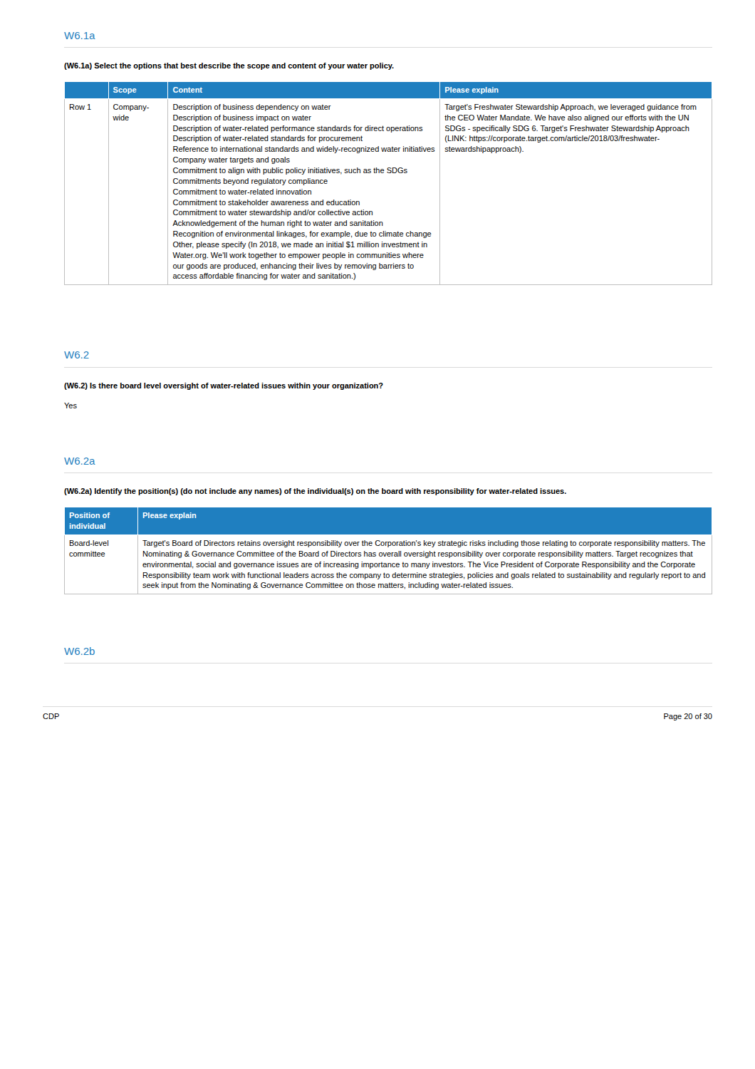W6.1a
(W6.1a) Select the options that best describe the scope and content of your water policy.
| | Scope | Content | Please explain |
| --- | --- | --- | --- |
| Row 1 | Company-wide | Description of business dependency on water Description of business impact on water Description of water-related performance standards for direct operations Description of water-related standards for procurement Reference to international standards and widely-recognized water initiatives Company water targets and goals Commitment to align with public policy initiatives, such as the SDGs Commitments beyond regulatory compliance Commitment to water-related innovation Commitment to stakeholder awareness and education Commitment to water stewardship and/or collective action Acknowledgement of the human right to water and sanitation Recognition of environmental linkages, for example, due to climate change Other, please specify (In 2018, we made an initial $1 million investment in Water.org. We'll work together to empower people in communities where our goods are produced, enhancing their lives by removing barriers to access affordable financing for water and sanitation.) | Target's Freshwater Stewardship Approach, we leveraged guidance from the CEO Water Mandate. We have also aligned our efforts with the UN SDGs - specifically SDG 6. Target's Freshwater Stewardship Approach (LINK: https://corporate.target.com/article/2018/03/freshwater-stewardshipapproach). |
W6.2
(W6.2) Is there board level oversight of water-related issues within your organization?
Yes
W6.2a
(W6.2a) Identify the position(s) (do not include any names) of the individual(s) on the board with responsibility for water-related issues.
| Position of individual | Please explain |
| --- | --- |
| Board-level committee | Target's Board of Directors retains oversight responsibility over the Corporation's key strategic risks including those relating to corporate responsibility matters. The Nominating & Governance Committee of the Board of Directors has overall oversight responsibility over corporate responsibility matters. Target recognizes that environmental, social and governance issues are of increasing importance to many investors. The Vice President of Corporate Responsibility and the Corporate Responsibility team work with functional leaders across the company to determine strategies, policies and goals related to sustainability and regularly report to and seek input from the Nominating & Governance Committee on those matters, including water-related issues. |
W6.2b
CDP Page 20 of 30